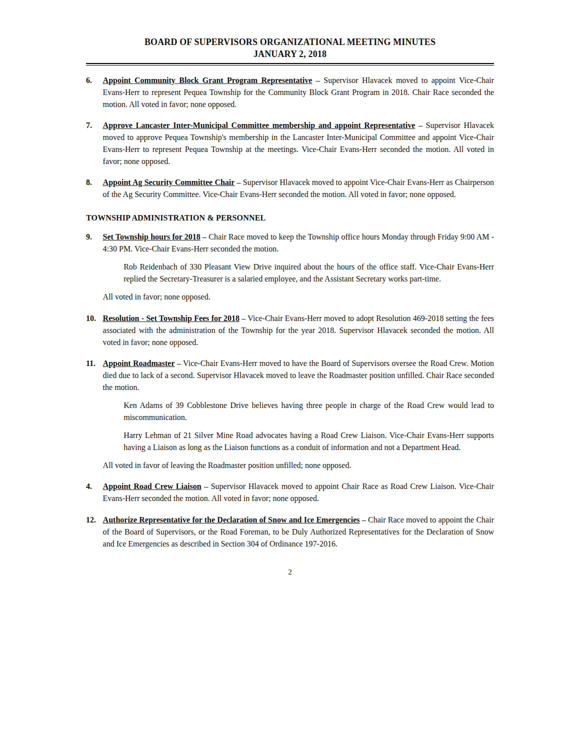BOARD OF SUPERVISORS ORGANIZATIONAL MEETING MINUTES
JANUARY 2, 2018
6. Appoint Community Block Grant Program Representative – Supervisor Hlavacek moved to appoint Vice-Chair Evans-Herr to represent Pequea Township for the Community Block Grant Program in 2018. Chair Race seconded the motion. All voted in favor; none opposed.
7. Approve Lancaster Inter-Municipal Committee membership and appoint Representative – Supervisor Hlavacek moved to approve Pequea Township's membership in the Lancaster Inter-Municipal Committee and appoint Vice-Chair Evans-Herr to represent Pequea Township at the meetings. Vice-Chair Evans-Herr seconded the motion. All voted in favor; none opposed.
8. Appoint Ag Security Committee Chair – Supervisor Hlavacek moved to appoint Vice-Chair Evans-Herr as Chairperson of the Ag Security Committee. Vice-Chair Evans-Herr seconded the motion. All voted in favor; none opposed.
TOWNSHIP ADMINISTRATION & PERSONNEL
9. Set Township hours for 2018 – Chair Race moved to keep the Township office hours Monday through Friday 9:00 AM - 4:30 PM. Vice-Chair Evans-Herr seconded the motion.
Rob Reidenbach of 330 Pleasant View Drive inquired about the hours of the office staff. Vice-Chair Evans-Herr replied the Secretary-Treasurer is a salaried employee, and the Assistant Secretary works part-time.
All voted in favor; none opposed.
10. Resolution - Set Township Fees for 2018 – Vice-Chair Evans-Herr moved to adopt Resolution 469-2018 setting the fees associated with the administration of the Township for the year 2018. Supervisor Hlavacek seconded the motion. All voted in favor; none opposed.
11. Appoint Roadmaster – Vice-Chair Evans-Herr moved to have the Board of Supervisors oversee the Road Crew. Motion died due to lack of a second. Supervisor Hlavacek moved to leave the Roadmaster position unfilled. Chair Race seconded the motion.
Ken Adams of 39 Cobblestone Drive believes having three people in charge of the Road Crew would lead to miscommunication.
Harry Lehman of 21 Silver Mine Road advocates having a Road Crew Liaison. Vice-Chair Evans-Herr supports having a Liaison as long as the Liaison functions as a conduit of information and not a Department Head.
All voted in favor of leaving the Roadmaster position unfilled; none opposed.
4. Appoint Road Crew Liaison – Supervisor Hlavacek moved to appoint Chair Race as Road Crew Liaison. Vice-Chair Evans-Herr seconded the motion. All voted in favor; none opposed.
12. Authorize Representative for the Declaration of Snow and Ice Emergencies – Chair Race moved to appoint the Chair of the Board of Supervisors, or the Road Foreman, to be Duly Authorized Representatives for the Declaration of Snow and Ice Emergencies as described in Section 304 of Ordinance 197-2016.
2